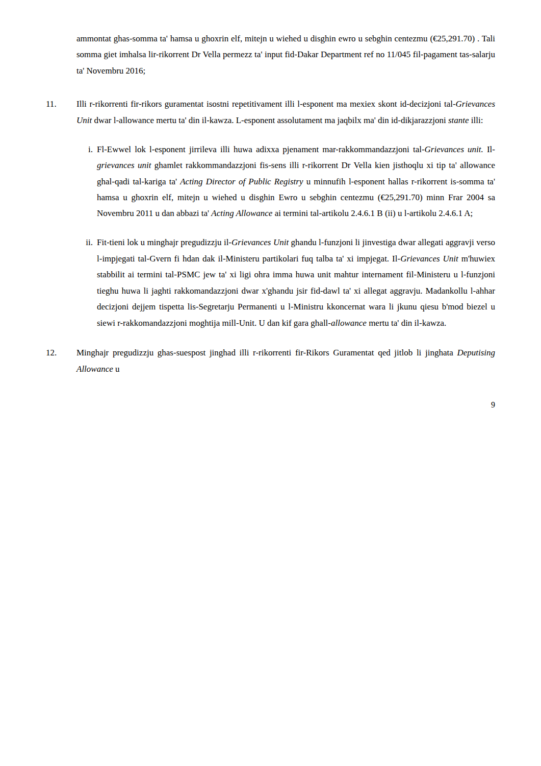ammontat ghas-somma ta' hamsa u ghoxrin elf, mitejn u wiehed u disghin ewro u sebghin centezmu (€25,291.70) . Tali somma giet imhalsa lir-rikorrent Dr Vella permezz ta' input fid-Dakar Department ref no 11/045 fil-pagament tas-salarju ta' Novembru 2016;
Illi r-rikorrenti fir-rikors guramentat isostni repetitivament illi l-esponent ma mexiex skont id-decizjoni tal-Grievances Unit dwar l-allowance mertu ta' din il-kawza. L-esponent assolutament ma jaqbilx ma' din id-dikjarazzjoni stante illi:
Fl-Ewwel lok l-esponent jirrileva illi huwa adixxa pjenament mar-rakkommandazzjoni tal-Grievances unit. Il-grievances unit ghamlet rakkommandazzjoni fis-sens illi r-rikorrent Dr Vella kien jisthoqlu xi tip ta' allowance ghal-qadi tal-kariga ta' Acting Director of Public Registry u minnufih l-esponent hallas r-rikorrent is-somma ta' hamsa u ghoxrin elf, mitejn u wiehed u disghin Ewro u sebghin centezmu (€25,291.70) minn Frar 2004 sa Novembru 2011 u dan abbazi ta' Acting Allowance ai termini tal-artikolu 2.4.6.1 B (ii) u l-artikolu 2.4.6.1 A;
Fit-tieni lok u minghajr pregudizzju il-Grievances Unit ghandu l-funzjoni li jinvestiga dwar allegati aggravji verso l-impjegati tal-Gvern fi hdan dak il-Ministeru partikolari fuq talba ta' xi impjegat. Il-Grievances Unit m'huwiex stabbilit ai termini tal-PSMC jew ta' xi ligi ohra imma huwa unit mahtur internament fil-Ministeru u l-funzjoni tieghu huwa li jaghti rakkomandazzjoni dwar x'ghandu jsir fid-dawl ta' xi allegat aggravju. Madankollu l-ahhar decizjoni dejjem tispetta lis-Segretarju Permanenti u l-Ministru kkoncernat wara li jkunu qiesu b'mod biezel u siewi r-rakkomandazzjoni moghtija mill-Unit. U dan kif gara ghall-allowance mertu ta' din il-kawza.
Minghajr pregudizzju ghas-suespost jinghad illi r-rikorrenti fir-Rikors Guramentat qed jitlob li jinghata Deputising Allowance u
9